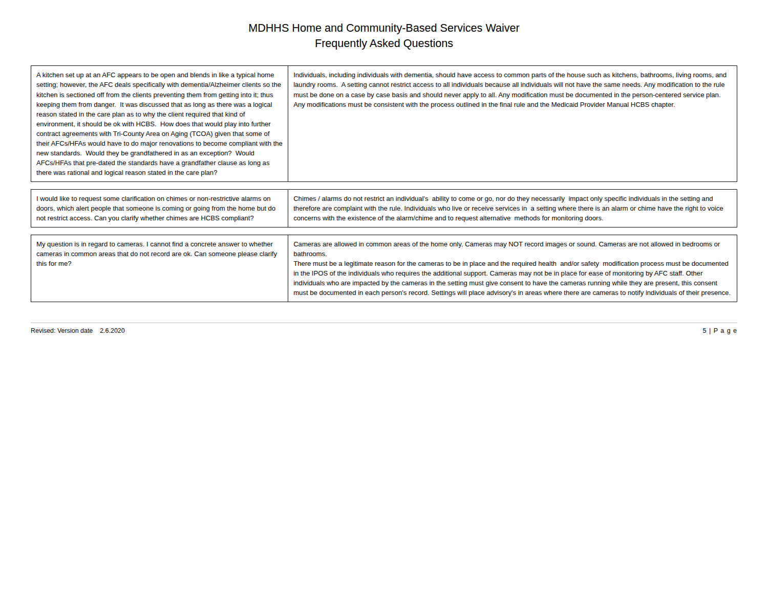MDHHS Home and Community-Based Services Waiver
Frequently Asked Questions
| A kitchen set up at an AFC appears to be open and blends in like a typical home setting; however, the AFC deals specifically with dementia/Alzheimer clients so the kitchen is sectioned off from the clients preventing them from getting into it; thus keeping them from danger. It was discussed that as long as there was a logical reason stated in the care plan as to why the client required that kind of environment, it should be ok with HCBS. How does that would play into further contract agreements with Tri-County Area on Aging (TCOA) given that some of their AFCs/HFAs would have to do major renovations to become compliant with the new standards. Would they be grandfathered in as an exception? Would AFCs/HFAs that pre-dated the standards have a grandfather clause as long as there was rational and logical reason stated in the care plan? | Individuals, including individuals with dementia, should have access to common parts of the house such as kitchens, bathrooms, living rooms, and laundry rooms. A setting cannot restrict access to all individuals because all individuals will not have the same needs. Any modification to the rule must be done on a case by case basis and should never apply to all. Any modification must be documented in the person-centered service plan. Any modifications must be consistent with the process outlined in the final rule and the Medicaid Provider Manual HCBS chapter. |
| I would like to request some clarification on chimes or non-restrictive alarms on doors, which alert people that someone is coming or going from the home but do not restrict access. Can you clarify whether chimes are HCBS compliant? | Chimes / alarms do not restrict an individual's ability to come or go, nor do they necessarily impact only specific individuals in the setting and therefore are complaint with the rule. Individuals who live or receive services in a setting where there is an alarm or chime have the right to voice concerns with the existence of the alarm/chime and to request alternative methods for monitoring doors. |
| My question is in regard to cameras. I cannot find a concrete answer to whether cameras in common areas that do not record are ok. Can someone please clarify this for me? | Cameras are allowed in common areas of the home only. Cameras may NOT record images or sound. Cameras are not allowed in bedrooms or bathrooms. There must be a legitimate reason for the cameras to be in place and the required health and/or safety modification process must be documented in the IPOS of the individuals who requires the additional support. Cameras may not be in place for ease of monitoring by AFC staff. Other individuals who are impacted by the cameras in the setting must give consent to have the cameras running while they are present, this consent must be documented in each person's record. Settings will place advisory's in areas where there are cameras to notify individuals of their presence. |
Revised: Version date 2.6.2020
5 | P a g e